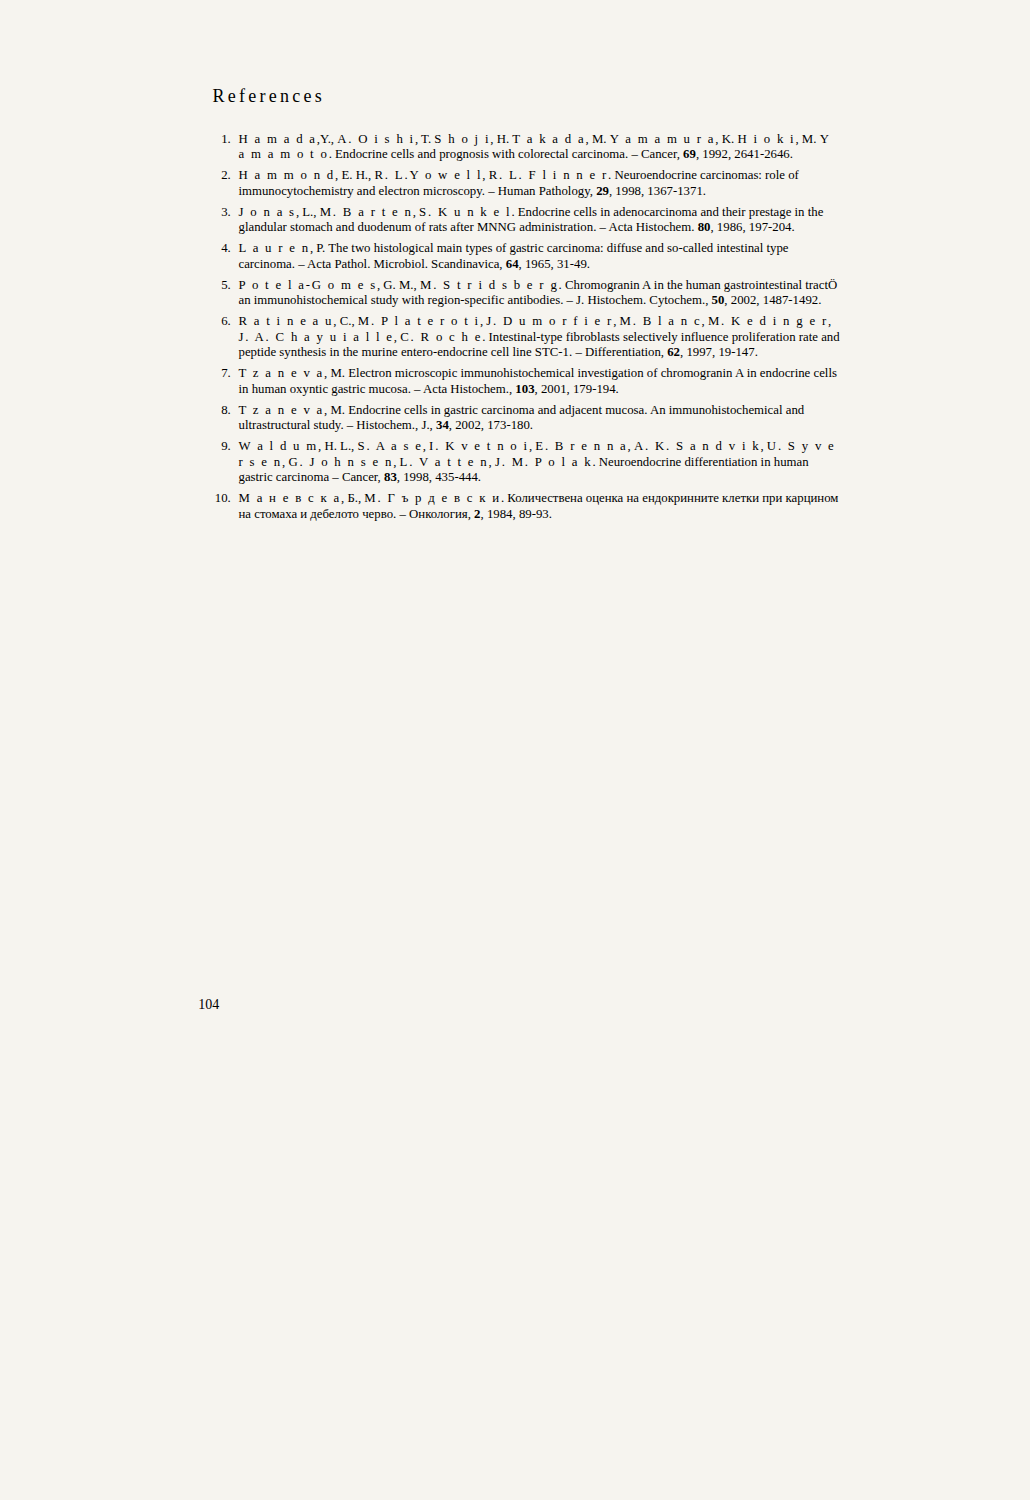References
1. H a m a d a,Y., A. O i s h i, T. S h o j i, H. T a k a d a, M. Y a m a m u r a, K. H i o k i, M. Y a m a m o t o. Endocrine cells and prognosis with colorectal carcinoma. – Cancer, 69, 1992, 2641-2646.
2. H a m m o n d, E. H., R. L.Y o w e l l, R. L. F l i n n e r. Neuroendocrine carcinomas: role of immunocytochemistry and electron microscopy. – Human Pathology, 29, 1998, 1367-1371.
3. J o n a s, L., M. B a r t e n, S. K u n k e l. Endocrine cells in adenocarcinoma and their prestage in the glandular stomach and duodenum of rats after MNNG administration. – Acta Histochem. 80, 1986, 197-204.
4. L a u r e n, P. The two histological main types of gastric carcinoma: diffuse and so-called intestinal type carcinoma. – Acta Pathol. Microbiol. Scandinavica, 64, 1965, 31-49.
5. P o t e l a-G o m e s, G. M., M. S t r i d s b e r g. Chromogranin A in the human gastrointestinal tractÖ an immunohistochemical study with region-specific antibodies. – J. Histochem. Cytochem., 50, 2002, 1487-1492.
6. R a t i n e a u, C., M. P l a t e r o t i, J. D u m o r f i e r, M. B l a n c, M. K e d i n g e r, J. A. C h a y u i a l l e, C. R o c h e. Intestinal-type fibroblasts selectively influence proliferation rate and peptide synthesis in the murine entero-endocrine cell line STC-1. – Differentiation, 62, 1997, 19-147.
7. T z a n e v a, M. Electron microscopic immunohistochemical investigation of chromogranin A in endocrine cells in human oxyntic gastric mucosa. – Acta Histochem., 103, 2001, 179-194.
8. T z a n e v a, M. Endocrine cells in gastric carcinoma and adjacent mucosa. An immunohistochemical and ultrastructural study. – Histochem., J., 34, 2002, 173-180.
9. W a l d u m, H. L., S. A a s e, I. K v e t n o i, E. B r e n n a, A. K. S a n d v i k, U. S y v e r s e n, G. J o h n s e n, L. V a t t e n, J. M. P o l a k. Neuroendocrine differentiation in human gastric carcinoma – Cancer, 83, 1998, 435-444.
10. М а н е в с к а, Б., М. Г ъ р д е в с к и. Количествена оценка на ендокринните клетки при карцином на стомаха и дебелото черво. – Онкология, 2, 1984, 89-93.
104